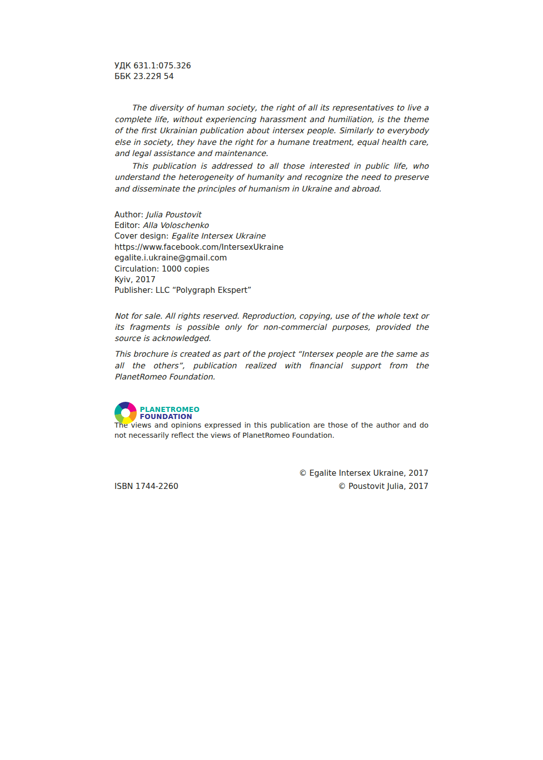УДК 631.1:075.326
ББК 23.22Я 54
The diversity of human society, the right of all its representatives to live a complete life, without experiencing harassment and humiliation, is the theme of the first Ukrainian publication about intersex people. Similarly to everybody else in society, they have the right for a humane treatment, equal health care, and legal assistance and maintenance.
This publication is addressed to all those interested in public life, who understand the heterogeneity of humanity and recognize the need to preserve and disseminate the principles of humanism in Ukraine and abroad.
Author: Julia Poustovit
Editor: Alla Voloschenko
Cover design: Egalite Intersex Ukraine
https://www.facebook.com/IntersexUkraine
egalite.i.ukraine@gmail.com
Circulation: 1000 copies
Kyiv, 2017
Publisher: LLC “Polygraph Ekspert”
Not for sale. All rights reserved. Reproduction, copying, use of the whole text or its fragments is possible only for non-commercial purposes, provided the source is acknowledged.
This brochure is created as part of the project “Intersex people are the same as all the others”, publication realized with financial support from the PlanetRomeo Foundation.
PLANETROMEO FOUNDATION
The views and opinions expressed in this publication are those of the author and do not necessarily reflect the views of PlanetRomeo Foundation.
© Egalite Intersex Ukraine, 2017
ISBN 1744-2260
© Poustovit Julia, 2017